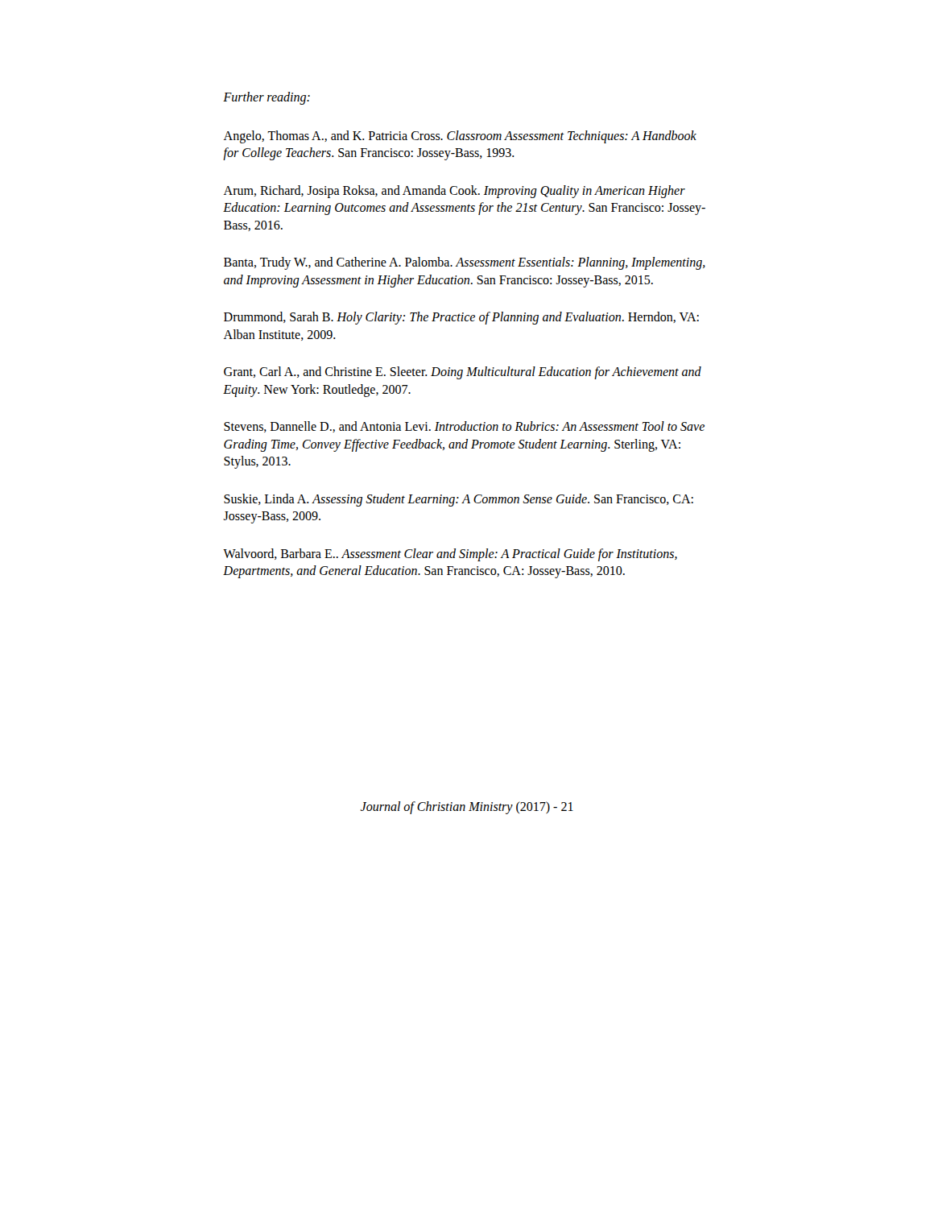Further reading:
Angelo, Thomas A., and K. Patricia Cross. Classroom Assessment Techniques: A Handbook for College Teachers. San Francisco: Jossey-Bass, 1993.
Arum, Richard, Josipa Roksa, and Amanda Cook. Improving Quality in American Higher Education: Learning Outcomes and Assessments for the 21st Century. San Francisco: Jossey-Bass, 2016.
Banta, Trudy W., and Catherine A. Palomba. Assessment Essentials: Planning, Implementing, and Improving Assessment in Higher Education. San Francisco: Jossey-Bass, 2015.
Drummond, Sarah B. Holy Clarity: The Practice of Planning and Evaluation. Herndon, VA: Alban Institute, 2009.
Grant, Carl A., and Christine E. Sleeter. Doing Multicultural Education for Achievement and Equity. New York: Routledge, 2007.
Stevens, Dannelle D., and Antonia Levi. Introduction to Rubrics: An Assessment Tool to Save Grading Time, Convey Effective Feedback, and Promote Student Learning. Sterling, VA: Stylus, 2013.
Suskie, Linda A. Assessing Student Learning: A Common Sense Guide. San Francisco, CA: Jossey-Bass, 2009.
Walvoord, Barbara E.. Assessment Clear and Simple: A Practical Guide for Institutions, Departments, and General Education. San Francisco, CA: Jossey-Bass, 2010.
Journal of Christian Ministry (2017) - 21